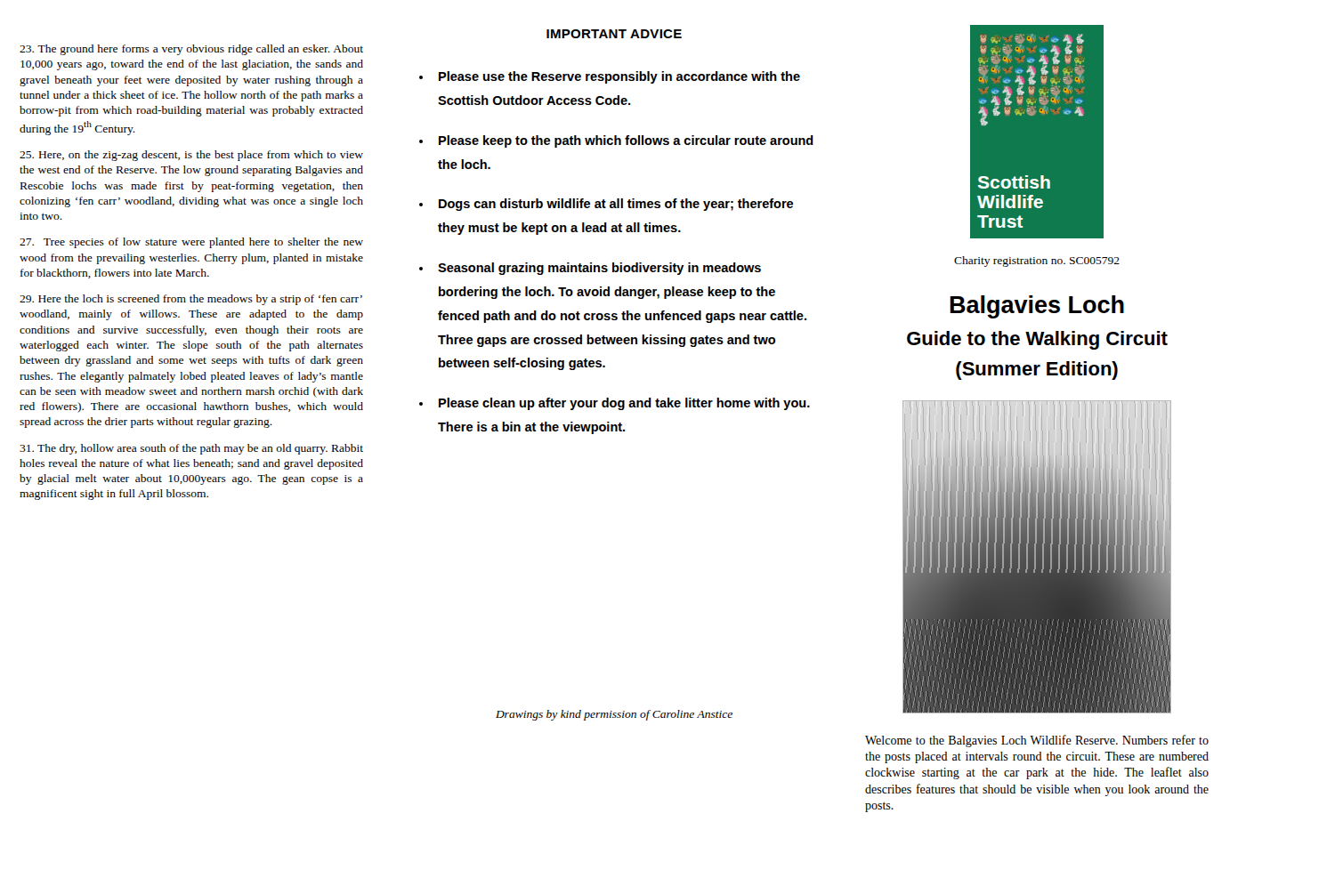23. The ground here forms a very obvious ridge called an esker. About 10,000 years ago, toward the end of the last glaciation, the sands and gravel beneath your feet were deposited by water rushing through a tunnel under a thick sheet of ice. The hollow north of the path marks a borrow-pit from which road-building material was probably extracted during the 19th Century.
25. Here, on the zig-zag descent, is the best place from which to view the west end of the Reserve. The low ground separating Balgavies and Rescobie lochs was made first by peat-forming vegetation, then colonizing ‘fen carr’ woodland, dividing what was once a single loch into two.
27. Tree species of low stature were planted here to shelter the new wood from the prevailing westerlies. Cherry plum, planted in mistake for blackthorn, flowers into late March.
29. Here the loch is screened from the meadows by a strip of ‘fen carr’ woodland, mainly of willows. These are adapted to the damp conditions and survive successfully, even though their roots are waterlogged each winter. The slope south of the path alternates between dry grassland and some wet seeps with tufts of dark green rushes. The elegantly palmately lobed pleated leaves of lady’s mantle can be seen with meadow sweet and northern marsh orchid (with dark red flowers). There are occasional hawthorn bushes, which would spread across the drier parts without regular grazing.
31. The dry, hollow area south of the path may be an old quarry. Rabbit holes reveal the nature of what lies beneath; sand and gravel deposited by glacial melt water about 10,000years ago. The gean copse is a magnificent sight in full April blossom.
IMPORTANT ADVICE
Please use the Reserve responsibly in accordance with the Scottish Outdoor Access Code.
Please keep to the path which follows a circular route around the loch.
Dogs can disturb wildlife at all times of the year; therefore they must be kept on a lead at all times.
Seasonal grazing maintains biodiversity in meadows bordering the loch. To avoid danger, please keep to the fenced path and do not cross the unfenced gaps near cattle. Three gaps are crossed between kissing gates and two between self-closing gates.
Please clean up after your dog and take litter home with you. There is a bin at the viewpoint.
Drawings by kind permission of Caroline Anstice
🦉🐢🦋🦥🐝🦋🐟🦄🐇🦉🐢🦥🐝🦋🐟🦄🐇🦉🐢🦥🐝🦋🐟🦄🐇🦉🐢🦥🐝🦋🐟🦄🐇🦉🐢🦥🐝🦋🐟🦄🐇🦉🐢🦥🐝🦋🐟🦄🐇🦉🐢🦥🐝🦋🐟🦄🐇🦉🐢🦥🐝🦋🐟🦄🐇🦉🐢🦥🐝🦋🐟🦄🐇
Scottish
Wildlife
Trust
Charity registration no. SC005792
Balgavies Loch Guide to the Walking Circuit (Summer Edition)
Welcome to the Balgavies Loch Wildlife Reserve. Numbers refer to the posts placed at intervals round the circuit. These are numbered clockwise starting at the car park at the hide. The leaflet also describes features that should be visible when you look around the posts.